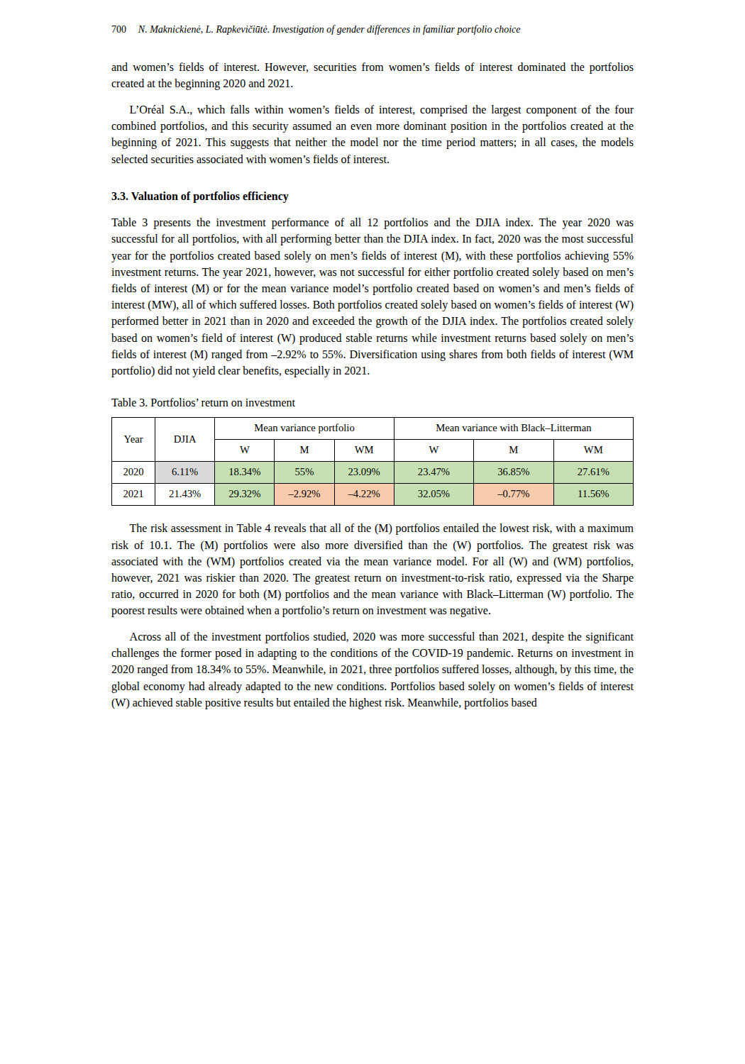700 N. Maknickienė, L. Rapkevičiūtė. Investigation of gender differences in familiar portfolio choice
and women’s fields of interest. However, securities from women’s fields of interest dominated the portfolios created at the beginning 2020 and 2021.
L’Oréal S.A., which falls within women’s fields of interest, comprised the largest component of the four combined portfolios, and this security assumed an even more dominant position in the portfolios created at the beginning of 2021. This suggests that neither the model nor the time period matters; in all cases, the models selected securities associated with women’s fields of interest.
3.3. Valuation of portfolios efficiency
Table 3 presents the investment performance of all 12 portfolios and the DJIA index. The year 2020 was successful for all portfolios, with all performing better than the DJIA index. In fact, 2020 was the most successful year for the portfolios created based solely on men’s fields of interest (M), with these portfolios achieving 55% investment returns. The year 2021, however, was not successful for either portfolio created solely based on men’s fields of interest (M) or for the mean variance model’s portfolio created based on women’s and men’s fields of interest (MW), all of which suffered losses. Both portfolios created solely based on women’s fields of interest (W) performed better in 2021 than in 2020 and exceeded the growth of the DJIA index. The portfolios created solely based on women’s field of interest (W) produced stable returns while investment returns based solely on men’s fields of interest (M) ranged from –2.92% to 55%. Diversification using shares from both fields of interest (WM portfolio) did not yield clear benefits, especially in 2021.
Table 3. Portfolios’ return on investment
| Year | DJIA | Mean variance portfolio | Mean variance with Black–Litterman |
| --- | --- | --- | --- |
| W | M | WM | W | M | WM |
| 2020 | 6.11% | 18.34% | 55% | 23.09% | 23.47% | 36.85% | 27.61% |
| 2021 | 21.43% | 29.32% | –2.92% | –4.22% | 32.05% | –0.77% | 11.56% |
The risk assessment in Table 4 reveals that all of the (M) portfolios entailed the lowest risk, with a maximum risk of 10.1. The (M) portfolios were also more diversified than the (W) portfolios. The greatest risk was associated with the (WM) portfolios created via the mean variance model. For all (W) and (WM) portfolios, however, 2021 was riskier than 2020. The greatest return on investment-to-risk ratio, expressed via the Sharpe ratio, occurred in 2020 for both (M) portfolios and the mean variance with Black–Litterman (W) portfolio. The poorest results were obtained when a portfolio’s return on investment was negative.
Across all of the investment portfolios studied, 2020 was more successful than 2021, despite the significant challenges the former posed in adapting to the conditions of the COVID-19 pandemic. Returns on investment in 2020 ranged from 18.34% to 55%. Meanwhile, in 2021, three portfolios suffered losses, although, by this time, the global economy had already adapted to the new conditions. Portfolios based solely on women’s fields of interest (W) achieved stable positive results but entailed the highest risk. Meanwhile, portfolios based